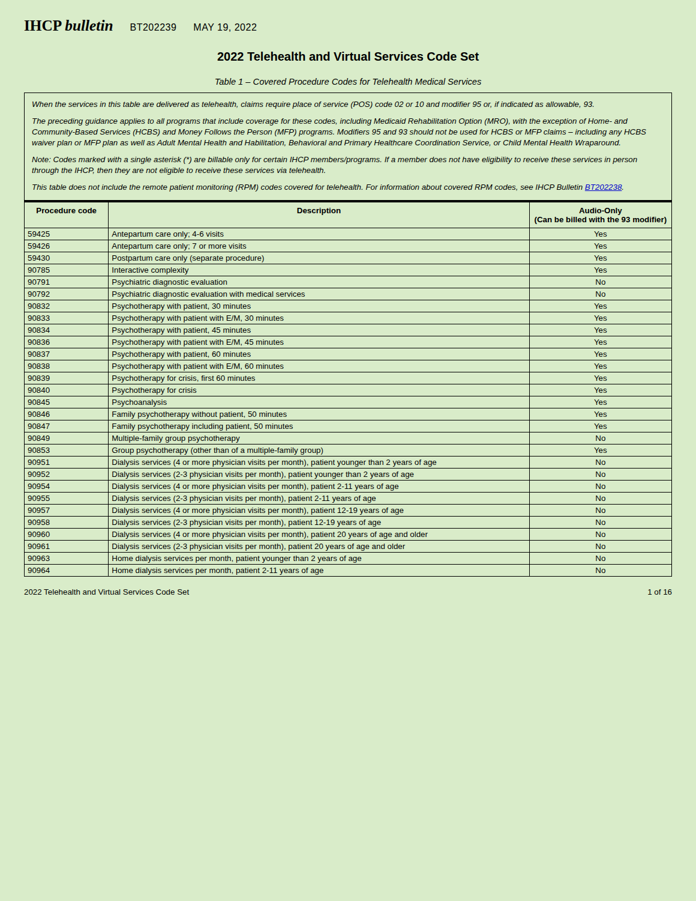IHCP bulletin
BT202239
MAY 19, 2022
2022 Telehealth and Virtual Services Code Set
Table 1 – Covered Procedure Codes for Telehealth Medical Services
When the services in this table are delivered as telehealth, claims require place of service (POS) code 02 or 10 and modifier 95 or, if indicated as allowable, 93.
The preceding guidance applies to all programs that include coverage for these codes, including Medicaid Rehabilitation Option (MRO), with the exception of Home- and Community-Based Services (HCBS) and Money Follows the Person (MFP) programs. Modifiers 95 and 93 should not be used for HCBS or MFP claims – including any HCBS waiver plan or MFP plan as well as Adult Mental Health and Habilitation, Behavioral and Primary Healthcare Coordination Service, or Child Mental Health Wraparound.
Note: Codes marked with a single asterisk (*) are billable only for certain IHCP members/programs. If a member does not have eligibility to receive these services in person through the IHCP, then they are not eligible to receive these services via telehealth.
This table does not include the remote patient monitoring (RPM) codes covered for telehealth. For information about covered RPM codes, see IHCP Bulletin BT202238.
| Procedure code | Description | Audio-Only (Can be billed with the 93 modifier) |
| --- | --- | --- |
| 59425 | Antepartum care only; 4-6 visits | Yes |
| 59426 | Antepartum care only; 7 or more visits | Yes |
| 59430 | Postpartum care only (separate procedure) | Yes |
| 90785 | Interactive complexity | Yes |
| 90791 | Psychiatric diagnostic evaluation | No |
| 90792 | Psychiatric diagnostic evaluation with medical services | No |
| 90832 | Psychotherapy with patient, 30 minutes | Yes |
| 90833 | Psychotherapy with patient with E/M, 30 minutes | Yes |
| 90834 | Psychotherapy with patient, 45 minutes | Yes |
| 90836 | Psychotherapy with patient with E/M, 45 minutes | Yes |
| 90837 | Psychotherapy with patient, 60 minutes | Yes |
| 90838 | Psychotherapy with patient with E/M, 60 minutes | Yes |
| 90839 | Psychotherapy for crisis, first 60 minutes | Yes |
| 90840 | Psychotherapy for crisis | Yes |
| 90845 | Psychoanalysis | Yes |
| 90846 | Family psychotherapy without patient, 50 minutes | Yes |
| 90847 | Family psychotherapy including patient, 50 minutes | Yes |
| 90849 | Multiple-family group psychotherapy | No |
| 90853 | Group psychotherapy (other than of a multiple-family group) | Yes |
| 90951 | Dialysis services (4 or more physician visits per month), patient younger than 2 years of age | No |
| 90952 | Dialysis services (2-3 physician visits per month), patient younger than 2 years of age | No |
| 90954 | Dialysis services (4 or more physician visits per month), patient 2-11 years of age | No |
| 90955 | Dialysis services (2-3 physician visits per month), patient 2-11 years of age | No |
| 90957 | Dialysis services (4 or more physician visits per month), patient 12-19 years of age | No |
| 90958 | Dialysis services (2-3 physician visits per month), patient 12-19 years of age | No |
| 90960 | Dialysis services (4 or more physician visits per month), patient 20 years of age and older | No |
| 90961 | Dialysis services (2-3 physician visits per month), patient 20 years of age and older | No |
| 90963 | Home dialysis services per month, patient younger than 2 years of age | No |
| 90964 | Home dialysis services per month, patient 2-11 years of age | No |
2022 Telehealth and Virtual Services Code Set
1 of 16